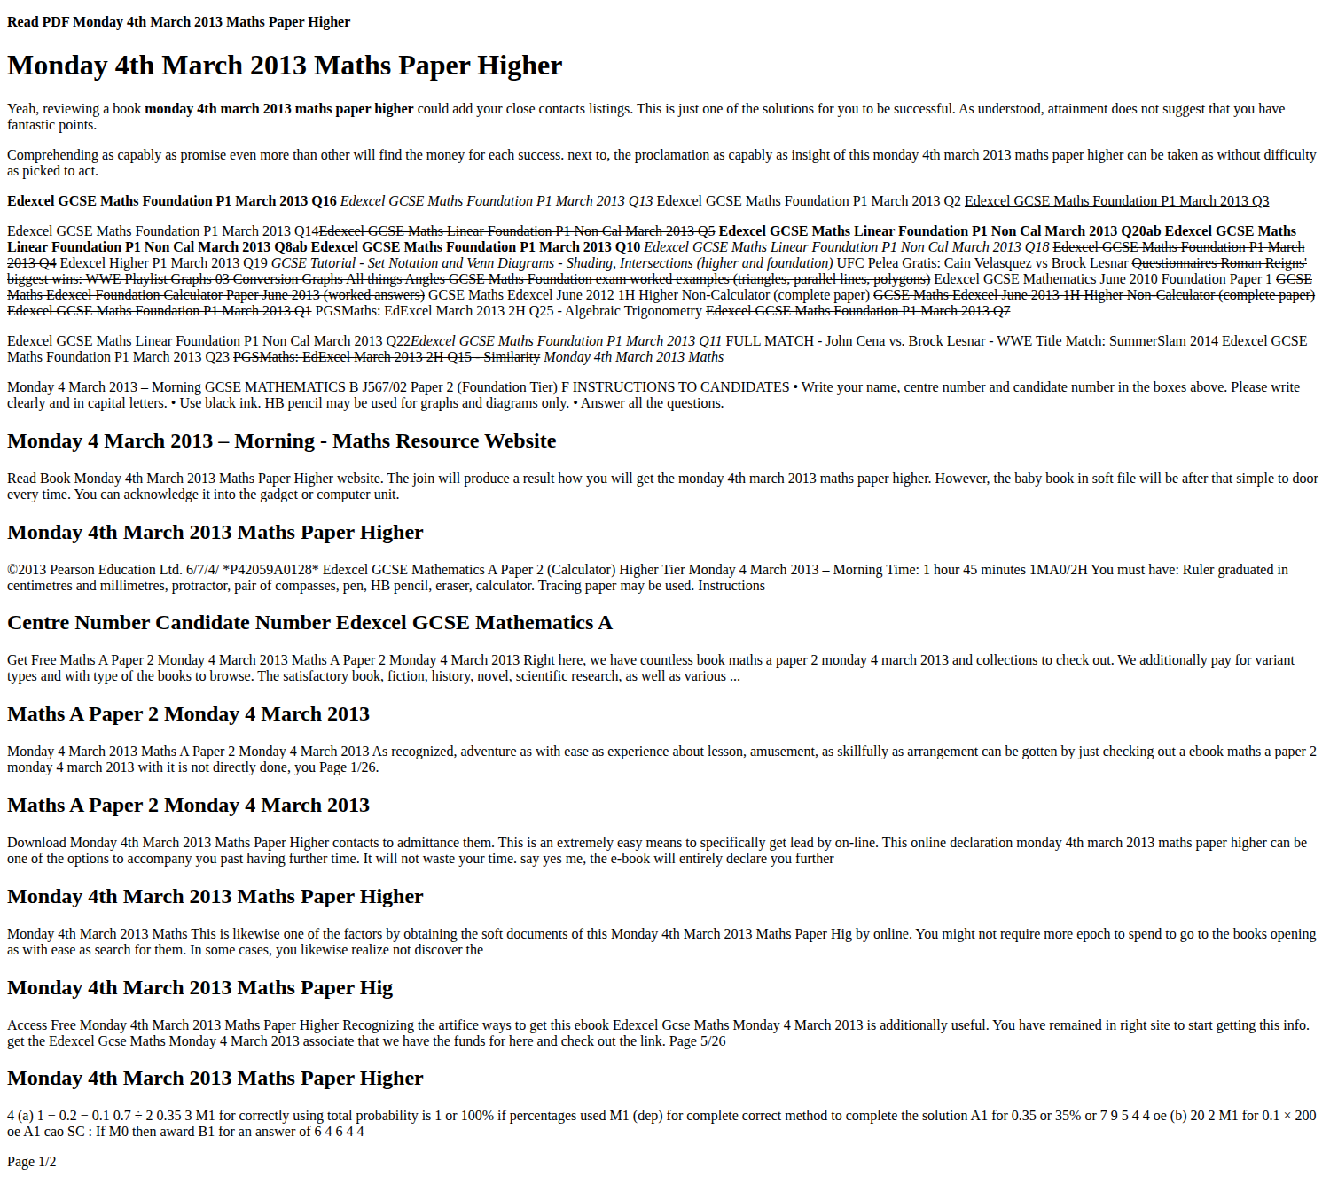Read PDF Monday 4th March 2013 Maths Paper Higher
Monday 4th March 2013 Maths Paper Higher
Yeah, reviewing a book monday 4th march 2013 maths paper higher could add your close contacts listings. This is just one of the solutions for you to be successful. As understood, attainment does not suggest that you have fantastic points.
Comprehending as capably as promise even more than other will find the money for each success. next to, the proclamation as capably as insight of this monday 4th march 2013 maths paper higher can be taken as without difficulty as picked to act.
Edexcel GCSE Maths Foundation P1 March 2013 Q16 Edexcel GCSE Maths Foundation P1 March 2013 Q13 Edexcel GCSE Maths Foundation P1 March 2013 Q2 Edexcel GCSE Maths Foundation P1 March 2013 Q3
Edexcel GCSE Maths Foundation P1 March 2013 Q14Edexcel GCSE Maths Linear Foundation P1 Non Cal March 2013 Q5 Edexcel GCSE Maths Linear Foundation P1 Non Cal March 2013 Q20ab Edexcel GCSE Maths Linear Foundation P1 Non Cal March 2013 Q8ab Edexcel GCSE Maths Foundation P1 March 2013 Q10 Edexcel GCSE Maths Linear Foundation P1 Non Cal March 2013 Q18 Edexcel GCSE Maths Foundation P1 March 2013 Q4 Edexcel Higher P1 March 2013 Q19 GCSE Tutorial - Set Notation and Venn Diagrams - Shading, Intersections (higher and foundation) UFC Pelea Gratis: Cain Velasquez vs Brock Lesnar Questionnaires Roman Reigns' biggest wins: WWE Playlist Graphs 03 Conversion Graphs All things Angles GCSE Maths Foundation exam worked examples (triangles, parallel lines, polygons) Edexcel GCSE Mathematics June 2010 Foundation Paper 1 GCSE Maths Edexcel Foundation Calculator Paper June 2013 (worked answers) GCSE Maths Edexcel June 2012 1H Higher Non-Calculator (complete paper) GCSE Maths Edexcel June 2013 1H Higher Non-Calculator (complete paper) Edexcel GCSE Maths Foundation P1 March 2013 Q1 PGSMaths: EdExcel March 2013 2H Q25 - Algebraic Trigonometry Edexcel GCSE Maths Foundation P1 March 2013 Q7
Edexcel GCSE Maths Linear Foundation P1 Non Cal March 2013 Q22Edexcel GCSE Maths Foundation P1 March 2013 Q11 FULL MATCH - John Cena vs. Brock Lesnar - WWE Title Match: SummerSlam 2014 Edexcel GCSE Maths Foundation P1 March 2013 Q23 PGSMaths: EdExcel March 2013 2H Q15 - Similarity Monday 4th March 2013 Maths
Monday 4 March 2013 – Morning GCSE MATHEMATICS B J567/02 Paper 2 (Foundation Tier) F INSTRUCTIONS TO CANDIDATES • Write your name, centre number and candidate number in the boxes above. Please write clearly and in capital letters. • Use black ink. HB pencil may be used for graphs and diagrams only. • Answer all the questions.
Monday 4 March 2013 – Morning - Maths Resource Website
Read Book Monday 4th March 2013 Maths Paper Higher website. The join will produce a result how you will get the monday 4th march 2013 maths paper higher. However, the baby book in soft file will be after that simple to door every time. You can acknowledge it into the gadget or computer unit.
Monday 4th March 2013 Maths Paper Higher
©2013 Pearson Education Ltd. 6/7/4/ *P42059A0128* Edexcel GCSE Mathematics A Paper 2 (Calculator) Higher Tier Monday 4 March 2013 – Morning Time: 1 hour 45 minutes 1MA0/2H You must have: Ruler graduated in centimetres and millimetres, protractor, pair of compasses, pen, HB pencil, eraser, calculator. Tracing paper may be used. Instructions
Centre Number Candidate Number Edexcel GCSE Mathematics A
Get Free Maths A Paper 2 Monday 4 March 2013 Maths A Paper 2 Monday 4 March 2013 Right here, we have countless book maths a paper 2 monday 4 march 2013 and collections to check out. We additionally pay for variant types and with type of the books to browse. The satisfactory book, fiction, history, novel, scientific research, as well as various ...
Maths A Paper 2 Monday 4 March 2013
Monday 4 March 2013 Maths A Paper 2 Monday 4 March 2013 As recognized, adventure as with ease as experience about lesson, amusement, as skillfully as arrangement can be gotten by just checking out a ebook maths a paper 2 monday 4 march 2013 with it is not directly done, you Page 1/26.
Maths A Paper 2 Monday 4 March 2013
Download Monday 4th March 2013 Maths Paper Higher contacts to admittance them. This is an extremely easy means to specifically get lead by on-line. This online declaration monday 4th march 2013 maths paper higher can be one of the options to accompany you past having further time. It will not waste your time. say yes me, the e-book will entirely declare you further
Monday 4th March 2013 Maths Paper Higher
Monday 4th March 2013 Maths This is likewise one of the factors by obtaining the soft documents of this Monday 4th March 2013 Maths Paper Hig by online. You might not require more epoch to spend to go to the books opening as with ease as search for them. In some cases, you likewise realize not discover the
Monday 4th March 2013 Maths Paper Hig
Access Free Monday 4th March 2013 Maths Paper Higher Recognizing the artifice ways to get this ebook Edexcel Gcse Maths Monday 4 March 2013 is additionally useful. You have remained in right site to start getting this info. get the Edexcel Gcse Maths Monday 4 March 2013 associate that we have the funds for here and check out the link. Page 5/26
Monday 4th March 2013 Maths Paper Higher
4 (a) 1 − 0.2 − 0.1 0.7 ÷ 2 0.35 3 M1 for correctly using total probability is 1 or 100% if percentages used M1 (dep) for complete correct method to complete the solution A1 for 0.35 or 35% or 7 9 5 4 4 oe (b) 20 2 M1 for 0.1 × 200 oe A1 cao SC : If M0 then award B1 for an answer of 6 4 6 4 4
Page 1/2